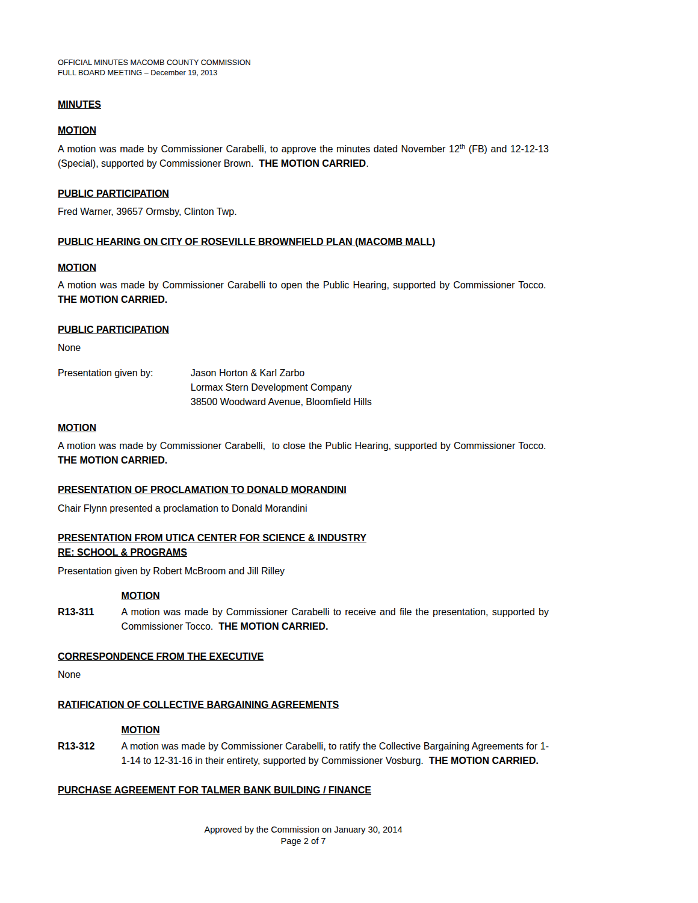OFFICIAL MINUTES MACOMB COUNTY COMMISSION
FULL BOARD MEETING – December 19, 2013
MINUTES
MOTION
A motion was made by Commissioner Carabelli, to approve the minutes dated November 12th (FB) and 12-12-13 (Special), supported by Commissioner Brown. THE MOTION CARRIED.
PUBLIC PARTICIPATION
Fred Warner, 39657 Ormsby, Clinton Twp.
PUBLIC HEARING ON CITY OF ROSEVILLE BROWNFIELD PLAN (MACOMB MALL)
MOTION
A motion was made by Commissioner Carabelli to open the Public Hearing, supported by Commissioner Tocco. THE MOTION CARRIED.
PUBLIC PARTICIPATION
None
Presentation given by:
Jason Horton & Karl Zarbo
Lormax Stern Development Company
38500 Woodward Avenue, Bloomfield Hills
MOTION
A motion was made by Commissioner Carabelli, to close the Public Hearing, supported by Commissioner Tocco. THE MOTION CARRIED.
PRESENTATION OF PROCLAMATION TO DONALD MORANDINI
Chair Flynn presented a proclamation to Donald Morandini
PRESENTATION FROM UTICA CENTER FOR SCIENCE & INDUSTRY
RE: SCHOOL & PROGRAMS
Presentation given by Robert McBroom and Jill Rilley
MOTION
R13-311
A motion was made by Commissioner Carabelli to receive and file the presentation, supported by Commissioner Tocco. THE MOTION CARRIED.
CORRESPONDENCE FROM THE EXECUTIVE
None
RATIFICATION OF COLLECTIVE BARGAINING AGREEMENTS
MOTION
R13-312
A motion was made by Commissioner Carabelli, to ratify the Collective Bargaining Agreements for 1-1-14 to 12-31-16 in their entirety, supported by Commissioner Vosburg. THE MOTION CARRIED.
PURCHASE AGREEMENT FOR TALMER BANK BUILDING / FINANCE
Approved by the Commission on January 30, 2014
Page 2 of 7